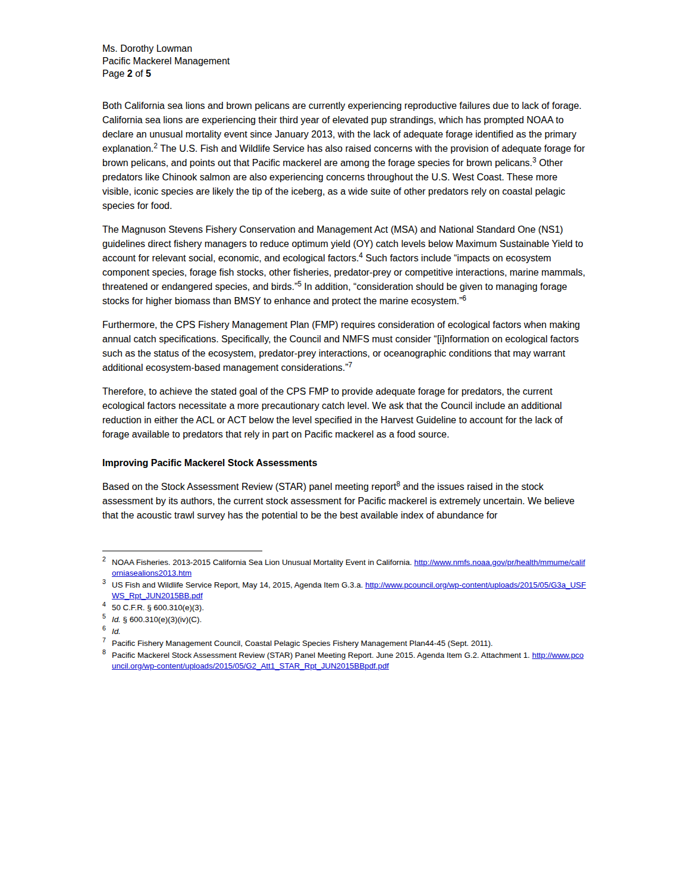Ms. Dorothy Lowman
Pacific Mackerel Management
Page 2 of 5
Both California sea lions and brown pelicans are currently experiencing reproductive failures due to lack of forage. California sea lions are experiencing their third year of elevated pup strandings, which has prompted NOAA to declare an unusual mortality event since January 2013, with the lack of adequate forage identified as the primary explanation.2 The U.S. Fish and Wildlife Service has also raised concerns with the provision of adequate forage for brown pelicans, and points out that Pacific mackerel are among the forage species for brown pelicans.3 Other predators like Chinook salmon are also experiencing concerns throughout the U.S. West Coast. These more visible, iconic species are likely the tip of the iceberg, as a wide suite of other predators rely on coastal pelagic species for food.
The Magnuson Stevens Fishery Conservation and Management Act (MSA) and National Standard One (NS1) guidelines direct fishery managers to reduce optimum yield (OY) catch levels below Maximum Sustainable Yield to account for relevant social, economic, and ecological factors.4 Such factors include “impacts on ecosystem component species, forage fish stocks, other fisheries, predator-prey or competitive interactions, marine mammals, threatened or endangered species, and birds.”5 In addition, “consideration should be given to managing forage stocks for higher biomass than BMSY to enhance and protect the marine ecosystem.”6
Furthermore, the CPS Fishery Management Plan (FMP) requires consideration of ecological factors when making annual catch specifications. Specifically, the Council and NMFS must consider “[i]nformation on ecological factors such as the status of the ecosystem, predator-prey interactions, or oceanographic conditions that may warrant additional ecosystem-based management considerations.”7
Therefore, to achieve the stated goal of the CPS FMP to provide adequate forage for predators, the current ecological factors necessitate a more precautionary catch level. We ask that the Council include an additional reduction in either the ACL or ACT below the level specified in the Harvest Guideline to account for the lack of forage available to predators that rely in part on Pacific mackerel as a food source.
Improving Pacific Mackerel Stock Assessments
Based on the Stock Assessment Review (STAR) panel meeting report8 and the issues raised in the stock assessment by its authors, the current stock assessment for Pacific mackerel is extremely uncertain. We believe that the acoustic trawl survey has the potential to be the best available index of abundance for
NOAA Fisheries. 2013-2015 California Sea Lion Unusual Mortality Event in California. http://www.nmfs.noaa.gov/pr/health/mmume/californiasealions2013.htm
US Fish and Wildlife Service Report, May 14, 2015, Agenda Item G.3.a. http://www.pcouncil.org/wp-content/uploads/2015/05/G3a_USFWS_Rpt_JUN2015BB.pdf
50 C.F.R. § 600.310(e)(3).
Id. § 600.310(e)(3)(iv)(C).
Id.
Pacific Fishery Management Council, Coastal Pelagic Species Fishery Management Plan44-45 (Sept. 2011).
Pacific Mackerel Stock Assessment Review (STAR) Panel Meeting Report. June 2015. Agenda Item G.2. Attachment 1. http://www.pcouncil.org/wp-content/uploads/2015/05/G2_Att1_STAR_Rpt_JUN2015BBpdf.pdf